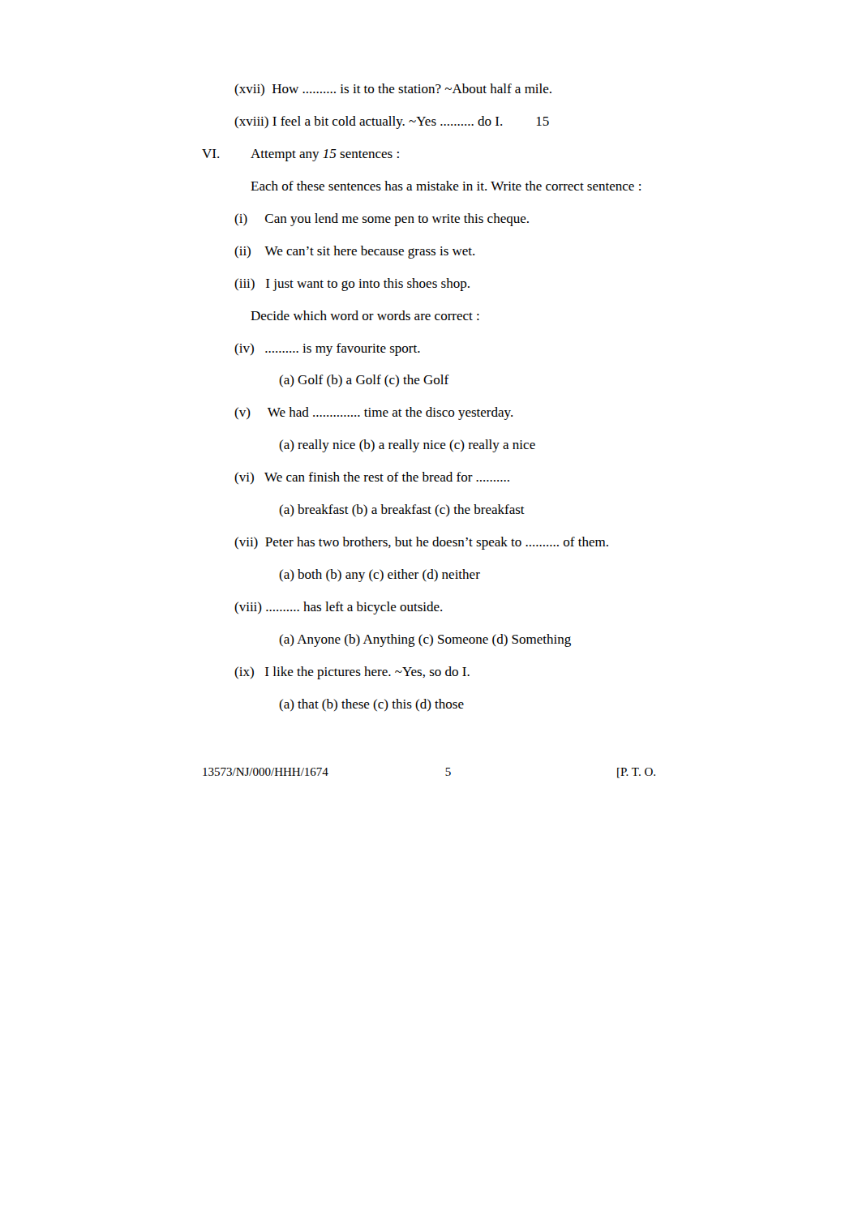(xvii) How .......... is it to the station? ~About half a mile.
(xviii) I feel a bit cold actually. ~Yes .......... do I.15
VI. Attempt any 15 sentences :
Each of these sentences has a mistake in it. Write the correct sentence :
(i) Can you lend me some pen to write this cheque.
(ii) We can’t sit here because grass is wet.
(iii) I just want to go into this shoes shop.
Decide which word or words are correct :
(iv) .......... is my favourite sport.
(a) Golf (b) a Golf (c) the Golf
(v) We had .............. time at the disco yesterday.
(a) really nice (b) a really nice (c) really a nice
(vi) We can finish the rest of the bread for ..........
(a) breakfast (b) a breakfast (c) the breakfast
(vii) Peter has two brothers, but he doesn’t speak to .......... of them.
(a) both (b) any (c) either (d) neither
(viii) .......... has left a bicycle outside.
(a) Anyone (b) Anything (c) Someone (d) Something
(ix) I like the pictures here. ~Yes, so do I.
(a) that (b) these (c) this (d) those
13573/NJ/000/HHH/1674 5 [P. T. O.